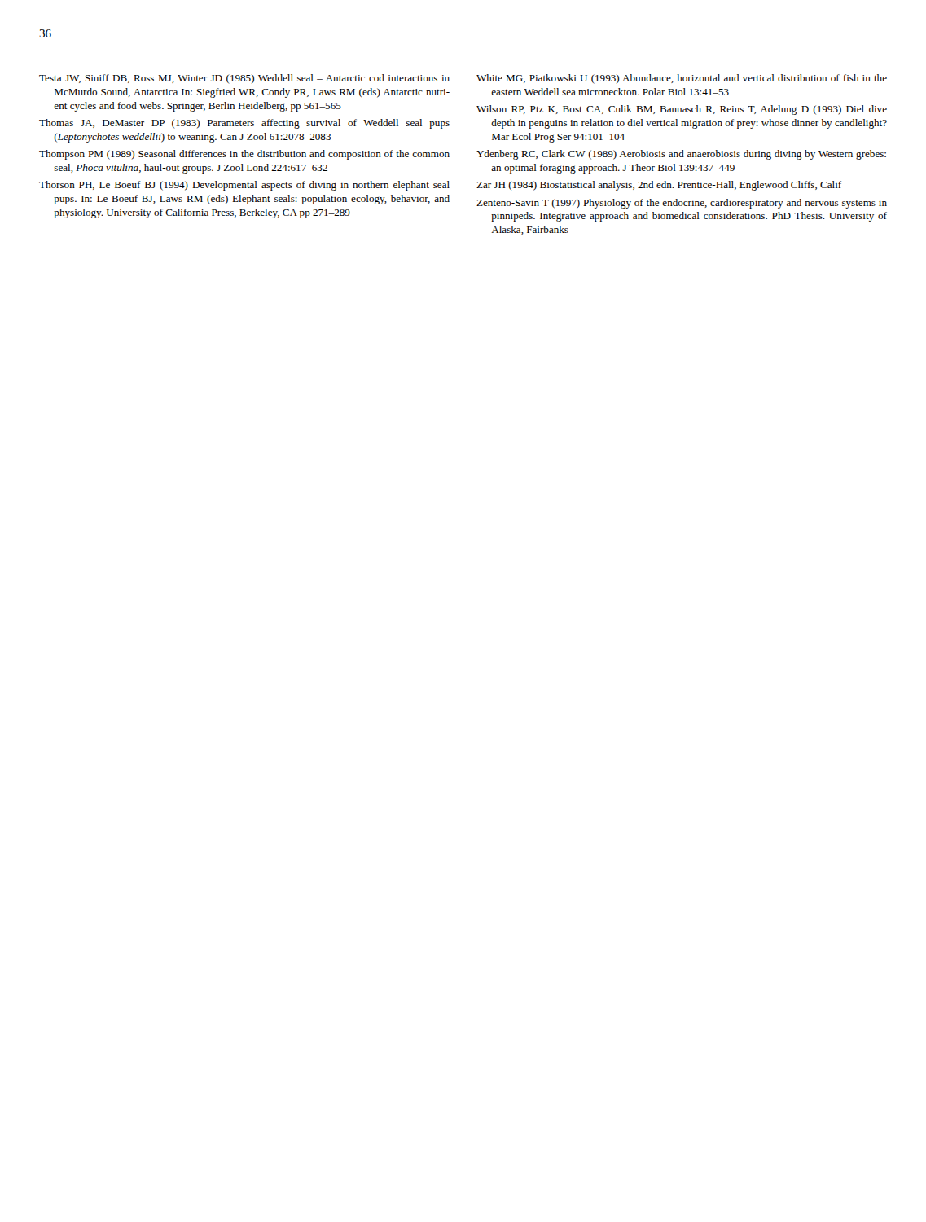36
Testa JW, Siniff DB, Ross MJ, Winter JD (1985) Weddell seal – Antarctic cod interactions in McMurdo Sound, Antarctica In: Siegfried WR, Condy PR, Laws RM (eds) Antarctic nutrient cycles and food webs. Springer, Berlin Heidelberg, pp 561–565
Thomas JA, DeMaster DP (1983) Parameters affecting survival of Weddell seal pups (Leptonychotes weddellii) to weaning. Can J Zool 61:2078–2083
Thompson PM (1989) Seasonal differences in the distribution and composition of the common seal, Phoca vitulina, haul-out groups. J Zool Lond 224:617–632
Thorson PH, Le Boeuf BJ (1994) Developmental aspects of diving in northern elephant seal pups. In: Le Boeuf BJ, Laws RM (eds) Elephant seals: population ecology, behavior, and physiology. University of California Press, Berkeley, CA pp 271–289
White MG, Piatkowski U (1993) Abundance, horizontal and vertical distribution of fish in the eastern Weddell sea microneckton. Polar Biol 13:41–53
Wilson RP, Ptz K, Bost CA, Culik BM, Bannasch R, Reins T, Adelung D (1993) Diel dive depth in penguins in relation to diel vertical migration of prey: whose dinner by candlelight? Mar Ecol Prog Ser 94:101–104
Ydenberg RC, Clark CW (1989) Aerobiosis and anaerobiosis during diving by Western grebes: an optimal foraging approach. J Theor Biol 139:437–449
Zar JH (1984) Biostatistical analysis, 2nd edn. Prentice-Hall, Englewood Cliffs, Calif
Zenteno-Savin T (1997) Physiology of the endocrine, cardiorespiratory and nervous systems in pinnipeds. Integrative approach and biomedical considerations. PhD Thesis. University of Alaska, Fairbanks